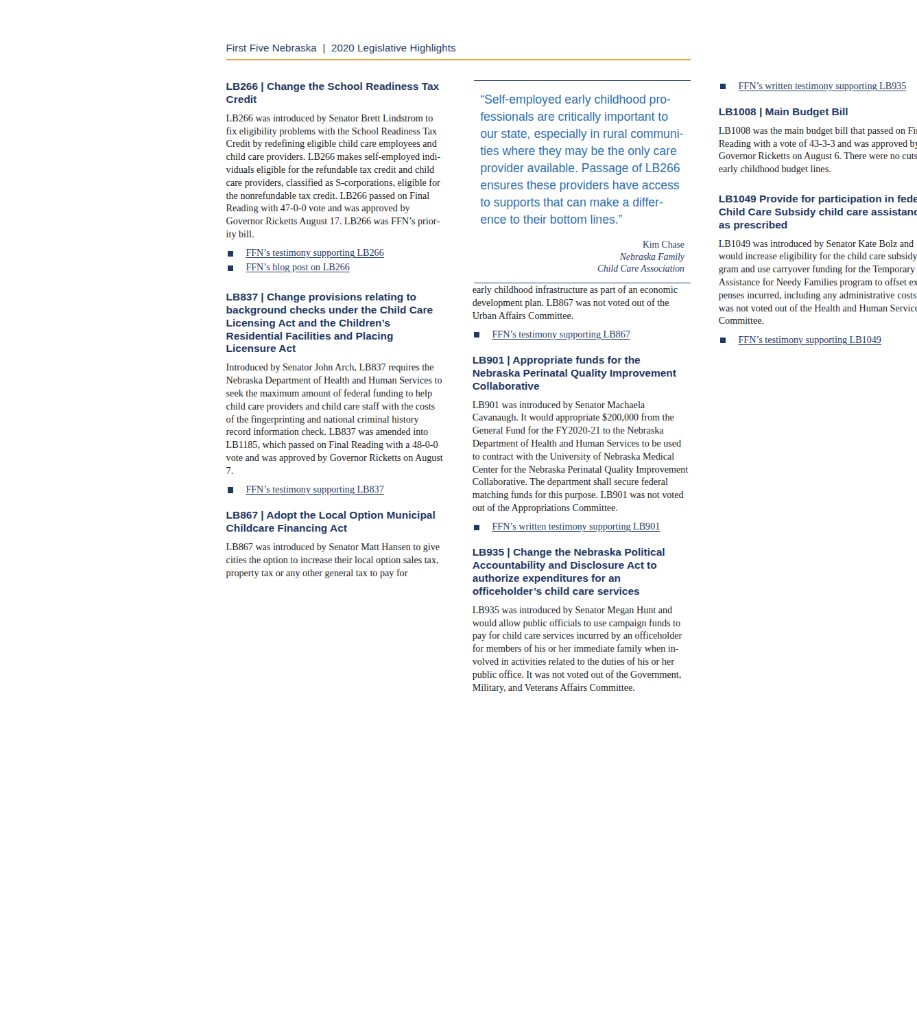First Five Nebraska | 2020 Legislative Highlights
LB266 | Change the School Readiness Tax Credit
LB266 was introduced by Senator Brett Lindstrom to fix eligibility problems with the School Readiness Tax Credit by redefining eligible child care employees and child care providers. LB266 makes self-employed individuals eligible for the refundable tax credit and child care providers, classified as S-corporations, eligible for the nonrefundable tax credit. LB266 passed on Final Reading with 47-0-0 vote and was approved by Governor Ricketts August 17. LB266 was FFN’s priority bill.
FFN’s testimony supporting LB266
FFN’s blog post on LB266
LB837 | Change provisions relating to background checks under the Child Care Licensing Act and the Children’s Residential Facilities and Placing Licensure Act
Introduced by Senator John Arch, LB837 requires the Nebraska Department of Health and Human Services to seek the maximum amount of federal funding to help child care providers and child care staff with the costs of the fingerprinting and national criminal history record information check. LB837 was amended into LB1185, which passed on Final Reading with a 48-0-0 vote and was approved by Governor Ricketts on August 7.
FFN’s testimony supporting LB837
LB867 | Adopt the Local Option Municipal Childcare Financing Act
LB867 was introduced by Senator Matt Hansen to give cities the option to increase their local option sales tax, property tax or any other general tax to pay for
“Self-employed early childhood professionals are critically important to our state, especially in rural communities where they may be the only care provider available. Passage of LB266 ensures these providers have access to supports that can make a difference to their bottom lines.”
Kim Chase
Nebraska Family
Child Care Association
early childhood infrastructure as part of an economic development plan. LB867 was not voted out of the Urban Affairs Committee.
FFN’s testimony supporting LB867
LB901 | Appropriate funds for the Nebraska Perinatal Quality Improvement Collaborative
LB901 was introduced by Senator Machaela Cavanaugh. It would appropriate $200,000 from the General Fund for the FY2020-21 to the Nebraska Department of Health and Human Services to be used to contract with the University of Nebraska Medical Center for the Nebraska Perinatal Quality Improvement Collaborative. The department shall secure federal matching funds for this purpose. LB901 was not voted out of the Appropriations Committee.
FFN’s written testimony supporting LB901
LB935 | Change the Nebraska Political Accountability and Disclosure Act to authorize expenditures for an officeholder’s child care services
LB935 was introduced by Senator Megan Hunt and would allow public officials to use campaign funds to pay for child care services incurred by an officeholder for members of his or her immediate family when involved in activities related to the duties of his or her public office. It was not voted out of the Government, Military, and Veterans Affairs Committee.
FFN’s written testimony supporting LB935
LB1008 | Main Budget Bill
LB1008 was the main budget bill that passed on Final Reading with a vote of 43-3-3 and was approved by Governor Ricketts on August 6. There were no cuts to early childhood budget lines.
LB1049 Provide for participation in federal Child Care Subsidy child care assistance as prescribed
LB1049 was introduced by Senator Kate Bolz and would increase eligibility for the child care subsidy program and use carryover funding for the Temporary Assistance for Needy Families program to offset expenses incurred, including any administrative costs. It was not voted out of the Health and Human Services Committee.
FFN’s testimony supporting LB1049